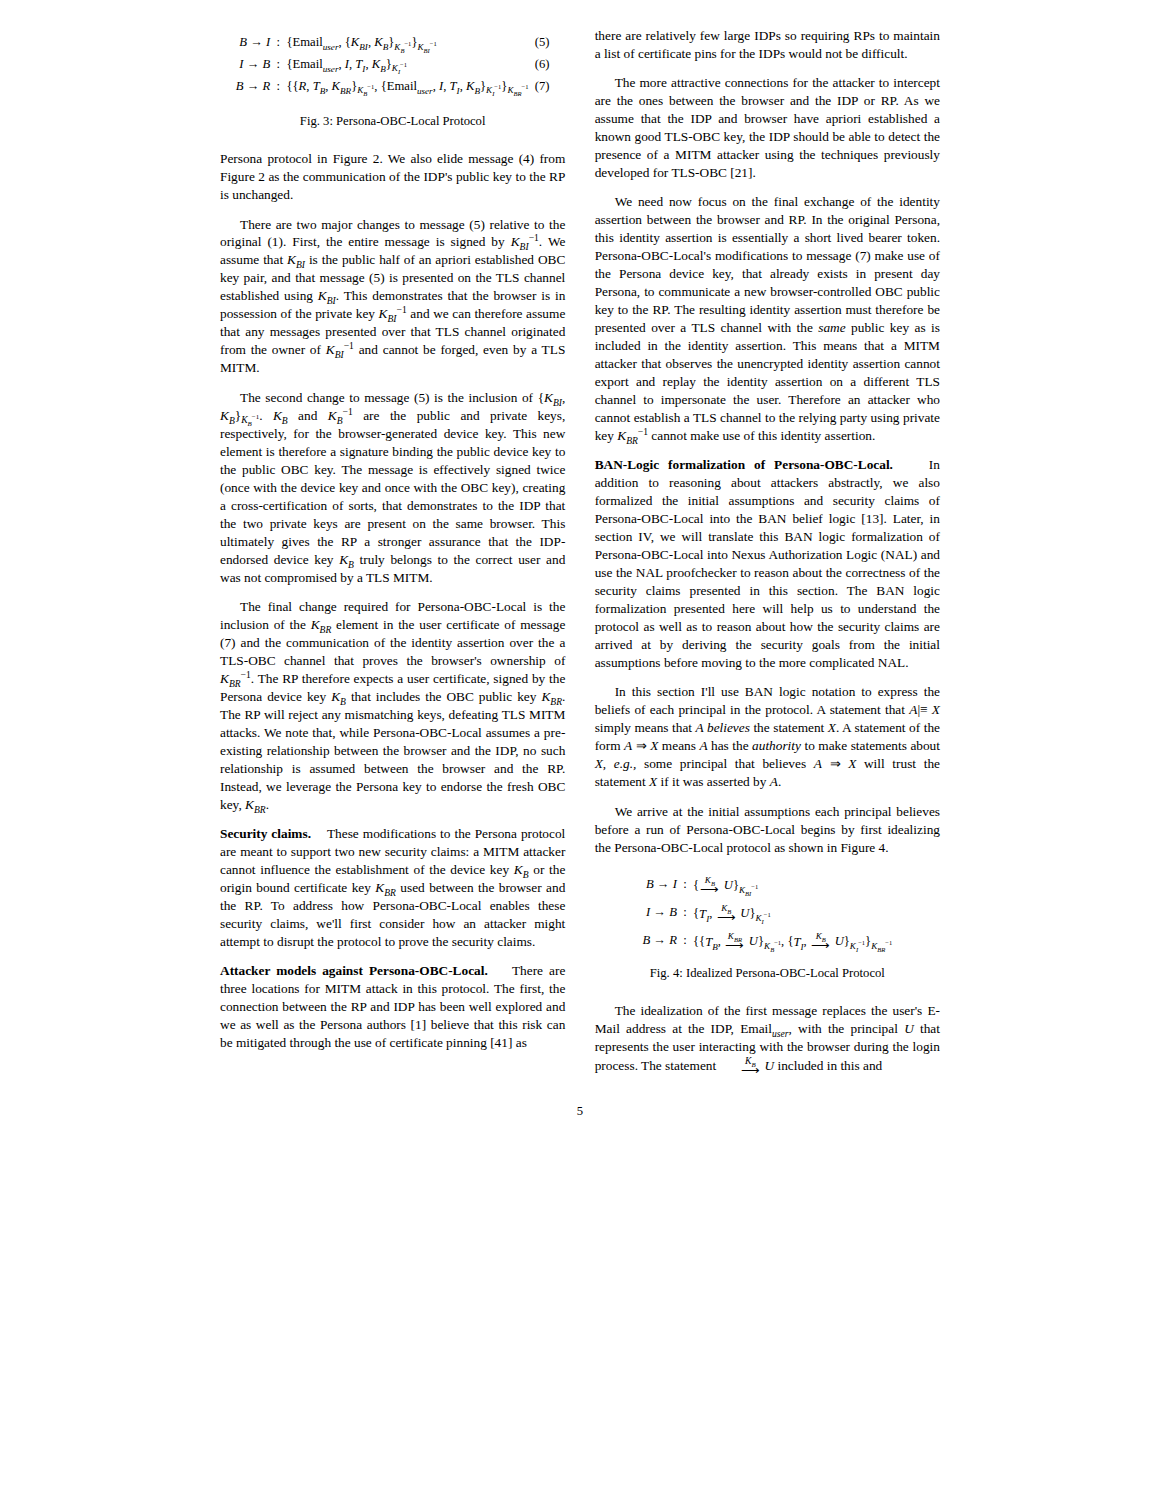| B → I | : | {Email user , { K BI , K B } K B −1 } K BI −1 | (5) |
| I → B | : | {Email user , I , T I , K B } K I −1 | (6) |
| B → R | : | {{ R , T B , K BR } K B −1 , {Email user , I , T I , K B } K I −1 } K BR −1 | (7) |
Fig. 3: Persona-OBC-Local Protocol
Persona protocol in Figure 2. We also elide message (4) from Figure 2 as the communication of the IDP's public key to the RP is unchanged.
There are two major changes to message (5) relative to the original (1). First, the entire message is signed by KBI−1. We assume that KBI is the public half of an apriori established OBC key pair, and that message (5) is presented on the TLS channel established using KBI. This demonstrates that the browser is in possession of the private key KBI−1 and we can therefore assume that any messages presented over that TLS channel originated from the owner of KBI−1 and cannot be forged, even by a TLS MITM.
The second change to message (5) is the inclusion of {KBI, KB}KB−1. KB and KB−1 are the public and private keys, respectively, for the browser-generated device key. This new element is therefore a signature binding the public device key to the public OBC key. The message is effectively signed twice (once with the device key and once with the OBC key), creating a cross-certification of sorts, that demonstrates to the IDP that the two private keys are present on the same browser. This ultimately gives the RP a stronger assurance that the IDP-endorsed device key KB truly belongs to the correct user and was not compromised by a TLS MITM.
The final change required for Persona-OBC-Local is the inclusion of the KBR element in the user certificate of message (7) and the communication of the identity assertion over the a TLS-OBC channel that proves the browser's ownership of KBR−1. The RP therefore expects a user certificate, signed by the Persona device key KB that includes the OBC public key KBR. The RP will reject any mismatching keys, defeating TLS MITM attacks. We note that, while Persona-OBC-Local assumes a pre-existing relationship between the browser and the IDP, no such relationship is assumed between the browser and the RP. Instead, we leverage the Persona key to endorse the fresh OBC key, KBR.
Security claims. These modifications to the Persona protocol are meant to support two new security claims: a MITM attacker cannot influence the establishment of the device key KB or the origin bound certificate key KBR used between the browser and the RP. To address how Persona-OBC-Local enables these security claims, we'll first consider how an attacker might attempt to disrupt the protocol to prove the security claims.
Attacker models against Persona-OBC-Local. There are three locations for MITM attack in this protocol. The first, the connection between the RP and IDP has been well explored and we as well as the Persona authors [1] believe that this risk can be mitigated through the use of certificate pinning [41] as
there are relatively few large IDPs so requiring RPs to maintain a list of certificate pins for the IDPs would not be difficult.
The more attractive connections for the attacker to intercept are the ones between the browser and the IDP or RP. As we assume that the IDP and browser have apriori established a known good TLS-OBC key, the IDP should be able to detect the presence of a MITM attacker using the techniques previously developed for TLS-OBC [21].
We need now focus on the final exchange of the identity assertion between the browser and RP. In the original Persona, this identity assertion is essentially a short lived bearer token. Persona-OBC-Local's modifications to message (7) make use of the Persona device key, that already exists in present day Persona, to communicate a new browser-controlled OBC public key to the RP. The resulting identity assertion must therefore be presented over a TLS channel with the same public key as is included in the identity assertion. This means that a MITM attacker that observes the unencrypted identity assertion cannot export and replay the identity assertion on a different TLS channel to impersonate the user. Therefore an attacker who cannot establish a TLS channel to the relying party using private key KBR−1 cannot make use of this identity assertion.
BAN-Logic formalization of Persona-OBC-Local. In addition to reasoning about attackers abstractly, we also formalized the initial assumptions and security claims of Persona-OBC-Local into the BAN belief logic [13]. Later, in section IV, we will translate this BAN logic formalization of Persona-OBC-Local into Nexus Authorization Logic (NAL) and use the NAL proofchecker to reason about the correctness of the security claims presented in this section. The BAN logic formalization presented here will help us to understand the protocol as well as to reason about how the security claims are arrived at by deriving the security goals from the initial assumptions before moving to the more complicated NAL.
In this section I'll use BAN logic notation to express the beliefs of each principal in the protocol. A statement that A|≡ X simply means that A believes the statement X. A statement of the form A ⇒ X means A has the authority to make statements about X, e.g., some principal that believes A ⇒ X will trust the statement X if it was asserted by A.
We arrive at the initial assumptions each principal believes before a run of Persona-OBC-Local begins by first idealizing the Persona-OBC-Local protocol as shown in Figure 4.
| B → I | : | { K B ⟶ U } K BI −1 |
| I → B | : | { T I , K B ⟶ U } K I −1 |
| B → R | : | {{ T B , K BR ⟶ U } K B −1 , { T I , K B ⟶ U } K I −1 } K BR −1 |
Fig. 4: Idealized Persona-OBC-Local Protocol
The idealization of the first message replaces the user's E-Mail address at the IDP, Emailuser, with the principal U that represents the user interacting with the browser during the login process. The statement KB⟶ U included in this and
5